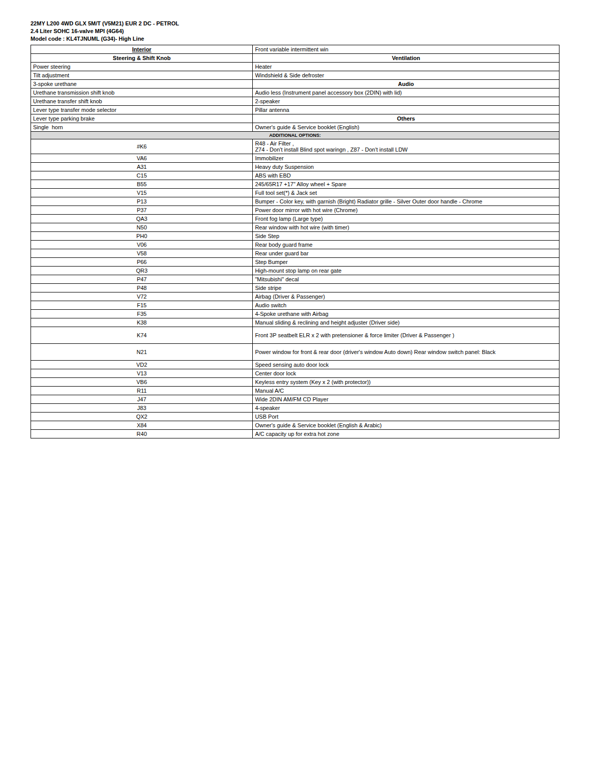22MY L200 4WD GLX 5M/T (V5M21) EUR 2 DC - PETROL
2.4 Liter SOHC 16-valve MPI (4G64)
Model code : KL4TJNUML (G34)- High Line
| Interior | Front variable intermittent win |
| Steering & Shift Knob | Ventilation |
| Power steering | Heater |
| Tilt adjustment | Windshield & Side defroster |
| 3-spoke urethane | Audio |
| Urethane transmission shift knob | Audio less (Instrument panel accessory box (2DIN) with lid) |
| Urethane transfer shift knob | 2-speaker |
| Lever type transfer mode selector | Pillar antenna |
| Lever type parking brake | Others |
| Single horn | Owner's guide & Service booklet (English) |
| ADDITIONAL OPTIONS: |
| #K6 | R48 - Air Filter , Z74 - Don't install Blind spot waringn , Z87 - Don't install LDW |
| VA6 | Immobilizer |
| A31 | Heavy duty Suspension |
| C15 | ABS with EBD |
| B55 | 245/65R17 +17" Alloy wheel + Spare |
| V15 | Full tool set(*) & Jack set |
| P13 | Bumper - Color key, with garnish (Bright) Radiator grille - Silver Outer door handle - Chrome |
| P37 | Power door mirror with hot wire (Chrome) |
| QA3 | Front fog lamp (Large type) |
| N50 | Rear window with hot wire (with timer) |
| PH0 | Side Step |
| V06 | Rear body guard frame |
| V58 | Rear under guard bar |
| P66 | Step Bumper |
| QR3 | High-mount stop lamp on rear gate |
| P47 | "Mitsubishi" decal |
| P48 | Side stripe |
| V72 | Airbag (Driver & Passenger) |
| F15 | Audio switch |
| F35 | 4-Spoke urethane with Airbag |
| K38 | Manual sliding & reclining and height adjuster (Driver side) |
| K74 | Front 3P seatbelt ELR x 2 with pretensioner & force limiter (Driver & Passenger ) |
| N21 | Power window for front & rear door (driver's window Auto down) Rear window switch panel: Black |
| VD2 | Speed sensing auto door lock |
| V13 | Center door lock |
| VB6 | Keyless entry system (Key x 2 (with protector)) |
| R11 | Manual A/C |
| J47 | Wide 2DIN AM/FM CD Player |
| J83 | 4-speaker |
| QX2 | USB Port |
| X84 | Owner's guide & Service booklet (English & Arabic) |
| R40 | A/C capacity up for extra hot zone |